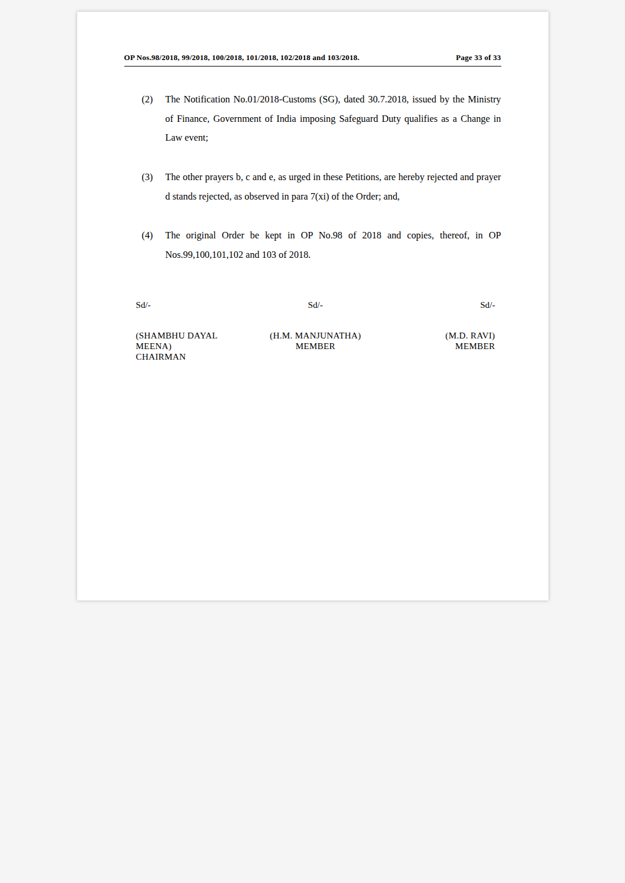OP Nos.98/2018, 99/2018, 100/2018, 101/2018, 102/2018 and 103/2018. Page 33 of 33
(2) The Notification No.01/2018-Customs (SG), dated 30.7.2018, issued by the Ministry of Finance, Government of India imposing Safeguard Duty qualifies as a Change in Law event;
(3) The other prayers b, c and e, as urged in these Petitions, are hereby rejected and prayer d stands rejected, as observed in para 7(xi) of the Order; and,
(4) The original Order be kept in OP No.98 of 2018 and copies, thereof, in OP Nos.99,100,101,102 and 103 of 2018.
Sd/-
(SHAMBHU DAYAL MEENA)
CHAIRMAN
Sd/-
(H.M. MANJUNATHA)
MEMBER
Sd/-
(M.D. RAVI)
MEMBER